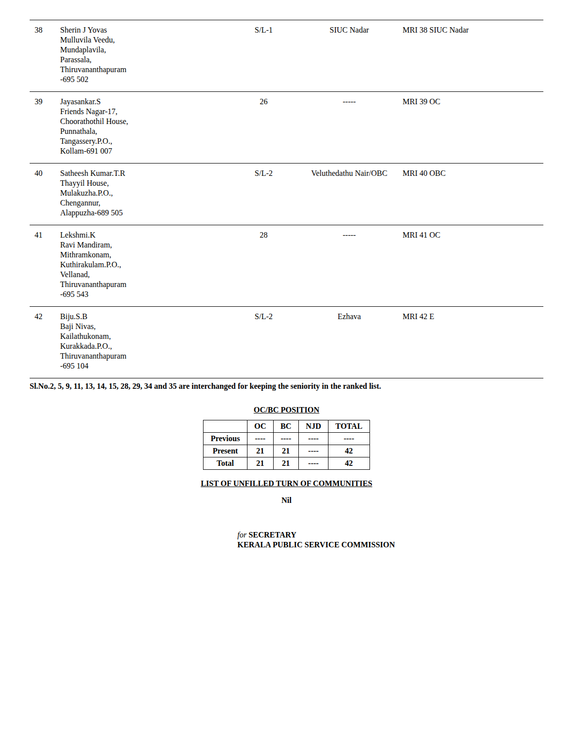| 38 | Sherin J Yovas Mulluvila Veedu, Mundaplavila, Parassala, Thiruvananthapuram -695 502 | S/L-1 | SIUC Nadar | MRI 38 SIUC Nadar |
| 39 | Jayasankar.S Friends Nagar-17, Choorathothil House, Punnathala, Tangassery.P.O., Kollam-691 007 | 26 | ----- | MRI 39 OC |
| 40 | Satheesh Kumar.T.R Thayyil House, Mulakuzha.P.O., Chengannur, Alappuzha-689 505 | S/L-2 | Veluthedathu Nair/OBC | MRI 40 OBC |
| 41 | Lekshmi.K Ravi Mandiram, Mithramkonam, Kuthirakulam.P.O., Vellanad, Thiruvananthapuram -695 543 | 28 | ----- | MRI 41 OC |
| 42 | Biju.S.B Baji Nivas, Kailathukonam, Kurakkada.P.O., Thiruvananthapuram -695 104 | S/L-2 | Ezhava | MRI 42 E |
Sl.No.2, 5, 9, 11, 13, 14, 15, 28, 29, 34 and 35 are interchanged for keeping the seniority in the ranked list.
OC/BC POSITION
| | OC | BC | NJD | TOTAL |
| Previous | ---- | ---- | ---- | ---- |
| Present | 21 | 21 | ---- | 42 |
| Total | 21 | 21 | ---- | 42 |
LIST OF UNFILLED TURN OF COMMUNITIES
Nil
for SECRETARY
KERALA PUBLIC SERVICE COMMISSION